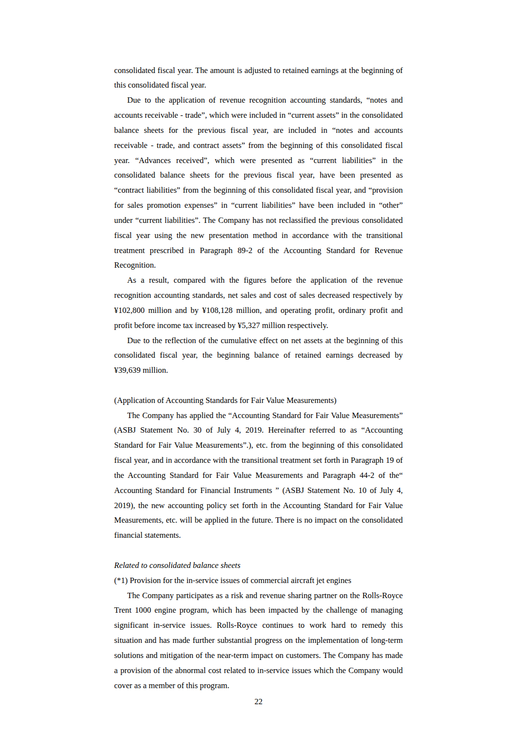consolidated fiscal year. The amount is adjusted to retained earnings at the beginning of this consolidated fiscal year.
Due to the application of revenue recognition accounting standards, “notes and accounts receivable - trade”, which were included in “current assets” in the consolidated balance sheets for the previous fiscal year, are included in “notes and accounts receivable - trade, and contract assets” from the beginning of this consolidated fiscal year. “Advances received”, which were presented as “current liabilities” in the consolidated balance sheets for the previous fiscal year, have been presented as “contract liabilities” from the beginning of this consolidated fiscal year, and “provision for sales promotion expenses” in “current liabilities” have been included in “other” under “current liabilities”. The Company has not reclassified the previous consolidated fiscal year using the new presentation method in accordance with the transitional treatment prescribed in Paragraph 89-2 of the Accounting Standard for Revenue Recognition.
As a result, compared with the figures before the application of the revenue recognition accounting standards, net sales and cost of sales decreased respectively by ¥102,800 million and by ¥108,128 million, and operating profit, ordinary profit and profit before income tax increased by ¥5,327 million respectively.
Due to the reflection of the cumulative effect on net assets at the beginning of this consolidated fiscal year, the beginning balance of retained earnings decreased by ¥39,639 million.
(Application of Accounting Standards for Fair Value Measurements)
The Company has applied the “Accounting Standard for Fair Value Measurements” (ASBJ Statement No. 30 of July 4, 2019. Hereinafter referred to as “Accounting Standard for Fair Value Measurements”.), etc. from the beginning of this consolidated fiscal year, and in accordance with the transitional treatment set forth in Paragraph 19 of the Accounting Standard for Fair Value Measurements and Paragraph 44-2 of the“ Accounting Standard for Financial Instruments ” (ASBJ Statement No. 10 of July 4, 2019), the new accounting policy set forth in the Accounting Standard for Fair Value Measurements, etc. will be applied in the future. There is no impact on the consolidated financial statements.
Related to consolidated balance sheets
(*1) Provision for the in-service issues of commercial aircraft jet engines
The Company participates as a risk and revenue sharing partner on the Rolls-Royce Trent 1000 engine program, which has been impacted by the challenge of managing significant in-service issues. Rolls-Royce continues to work hard to remedy this situation and has made further substantial progress on the implementation of long-term solutions and mitigation of the near-term impact on customers. The Company has made a provision of the abnormal cost related to in-service issues which the Company would cover as a member of this program.
22